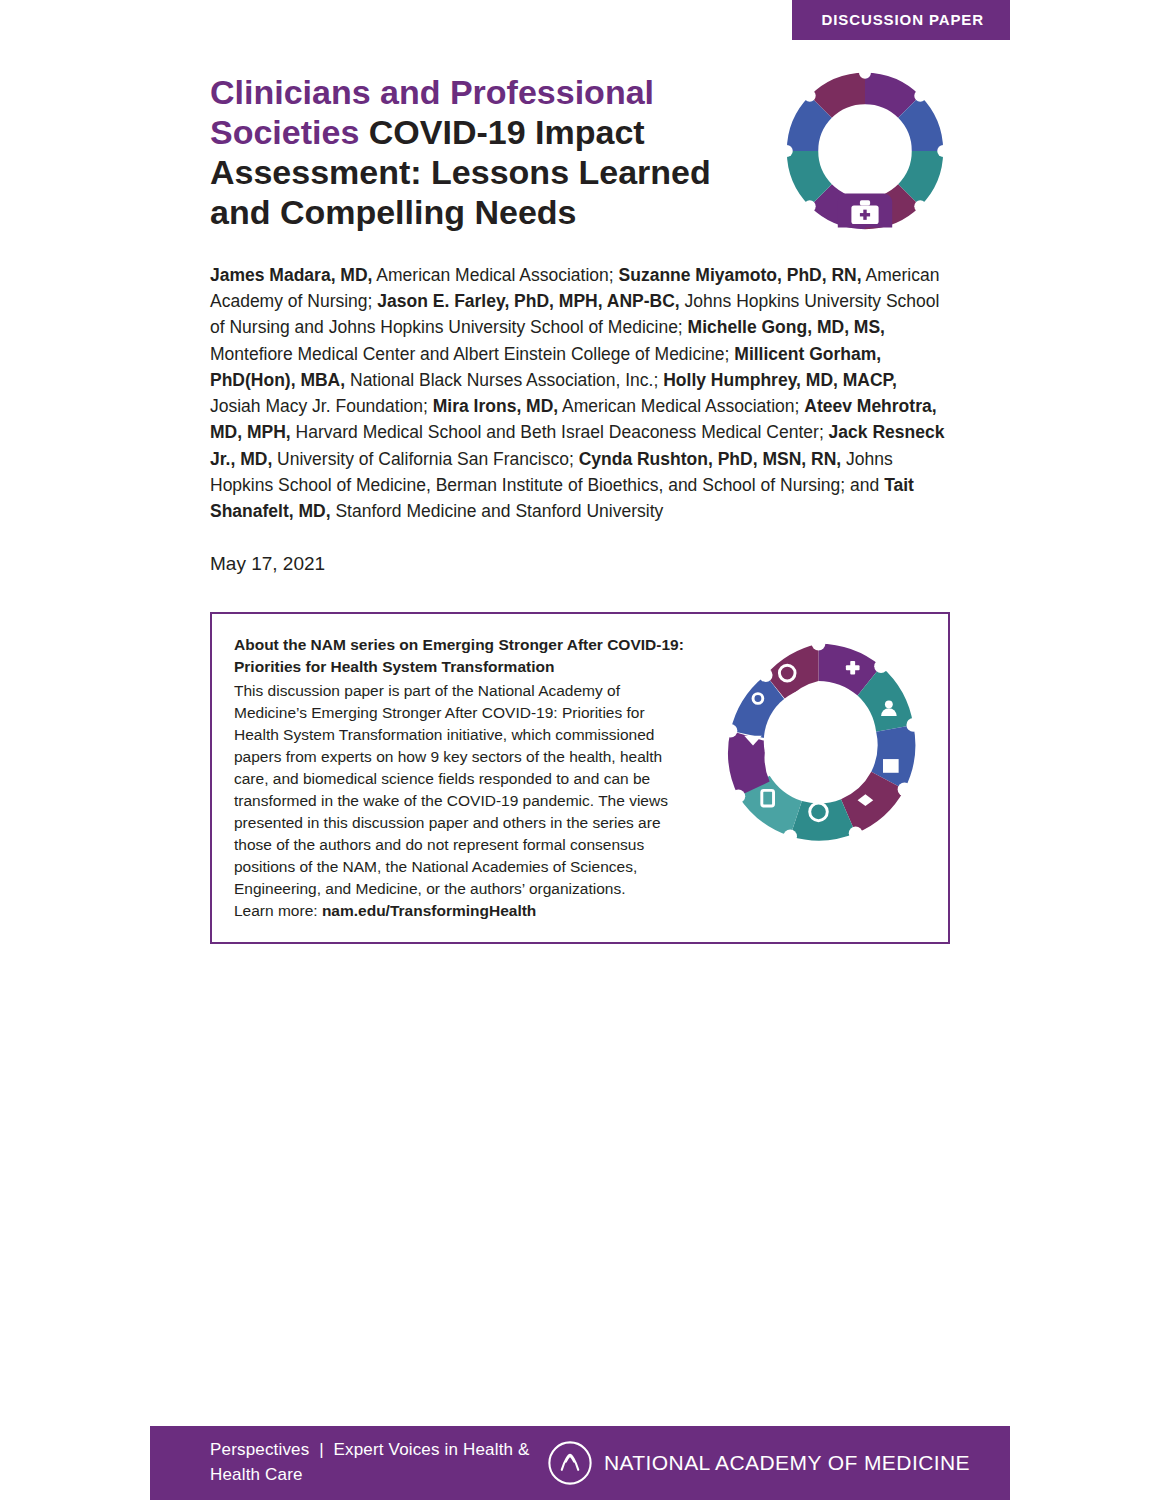Discussion Paper
Clinicians and Professional Societies COVID-19 Impact Assessment: Lessons Learned and Compelling Needs
James Madara, MD, American Medical Association; Suzanne Miyamoto, PhD, RN, American Academy of Nursing; Jason E. Farley, PhD, MPH, ANP-BC, Johns Hopkins University School of Nursing and Johns Hopkins University School of Medicine; Michelle Gong, MD, MS, Montefiore Medical Center and Albert Einstein College of Medicine; Millicent Gorham, PhD(Hon), MBA, National Black Nurses Association, Inc.; Holly Humphrey, MD, MACP, Josiah Macy Jr. Foundation; Mira Irons, MD, American Medical Association; Ateev Mehrotra, MD, MPH, Harvard Medical School and Beth Israel Deaconess Medical Center; Jack Resneck Jr., MD, University of California San Francisco; Cynda Rushton, PhD, MSN, RN, Johns Hopkins School of Medicine, Berman Institute of Bioethics, and School of Nursing; and Tait Shanafelt, MD, Stanford Medicine and Stanford University
May 17, 2021
About the NAM series on Emerging Stronger After COVID-19: Priorities for Health System Transformation
This discussion paper is part of the National Academy of Medicine’s Emerging Stronger After COVID-19: Priorities for Health System Transformation initiative, which commissioned papers from experts on how 9 key sectors of the health, health care, and biomedical science fields responded to and can be transformed in the wake of the COVID-19 pandemic. The views presented in this discussion paper and others in the series are those of the authors and do not represent formal consensus positions of the NAM, the National Academies of Sciences, Engineering, and Medicine, or the authors’ organizations.
Learn more: nam.edu/TransformingHealth
Perspectives | Expert Voices in Health & Health Care
NATIONAL ACADEMY OF MEDICINE